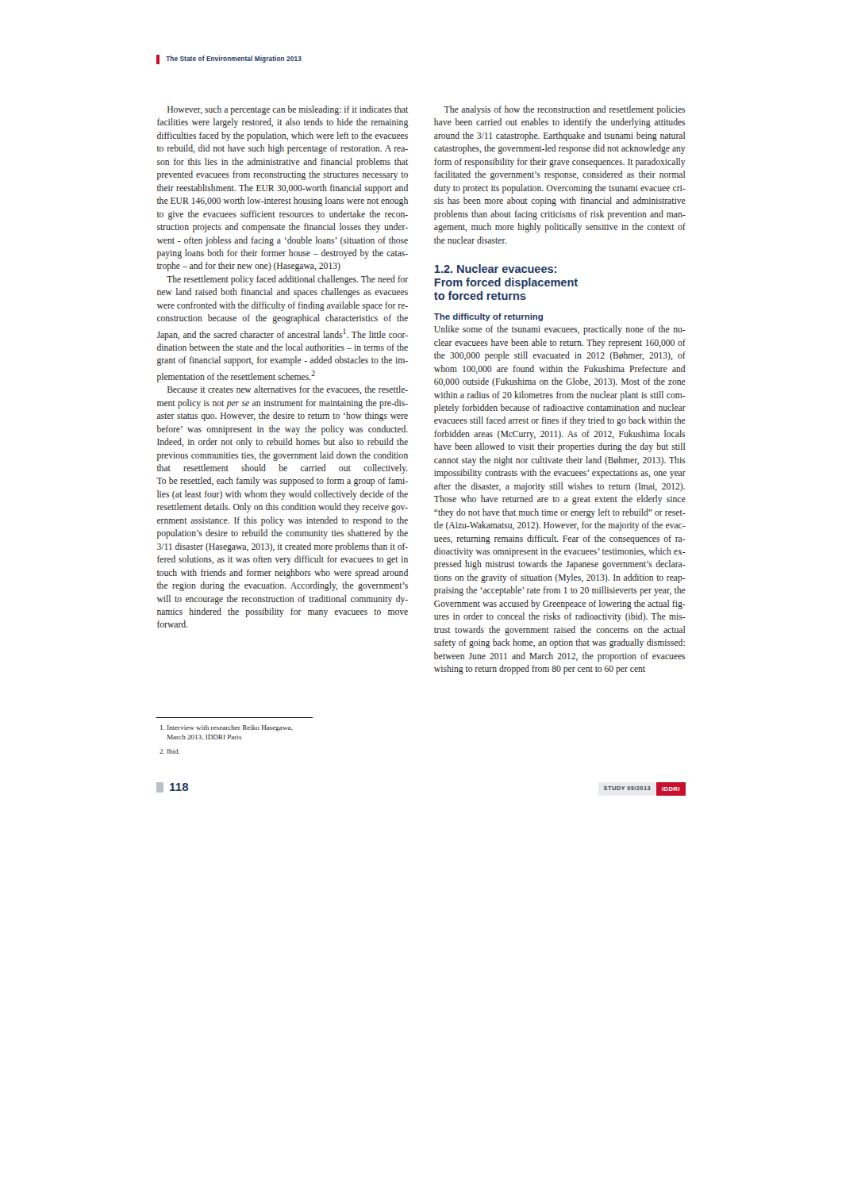The State of Environmental Migration 2013
However, such a percentage can be misleading: if it indicates that facilities were largely restored, it also tends to hide the remaining difficulties faced by the population, which were left to the evacuees to rebuild, did not have such high percentage of restoration. A reason for this lies in the administrative and financial problems that prevented evacuees from reconstructing the structures necessary to their reestablishment. The EUR 30,000-worth financial support and the EUR 146,000 worth low-interest housing loans were not enough to give the evacuees sufficient resources to undertake the reconstruction projects and compensate the financial losses they underwent - often jobless and facing a ‘double loans’ (situation of those paying loans both for their former house – destroyed by the catastrophe – and for their new one) (Hasegawa, 2013)
The resettlement policy faced additional challenges. The need for new land raised both financial and spaces challenges as evacuees were confronted with the difficulty of finding available space for reconstruction because of the geographical characteristics of the Japan, and the sacred character of ancestral lands1. The little coordination between the state and the local authorities – in terms of the grant of financial support, for example - added obstacles to the implementation of the resettlement schemes.2
Because it creates new alternatives for the evacuees, the resettlement policy is not per se an instrument for maintaining the pre-disaster status quo. However, the desire to return to ‘how things were before’ was omnipresent in the way the policy was conducted. Indeed, in order not only to rebuild homes but also to rebuild the previous communities ties, the government laid down the condition that resettlement should be carried out collectively. To be resettled, each family was supposed to form a group of families (at least four) with whom they would collectively decide of the resettlement details. Only on this condition would they receive government assistance. If this policy was intended to respond to the population’s desire to rebuild the community ties shattered by the 3/11 disaster (Hasegawa, 2013), it created more problems than it offered solutions, as it was often very difficult for evacuees to get in touch with friends and former neighbors who were spread around the region during the evacuation. Accordingly, the government’s will to encourage the reconstruction of traditional community dynamics hindered the possibility for many evacuees to move forward.
Interview with researcher Reiko Hasegawa, March 2013, IDDRI Paris
Ibid.
The analysis of how the reconstruction and resettlement policies have been carried out enables to identify the underlying attitudes around the 3/11 catastrophe. Earthquake and tsunami being natural catastrophes, the government-led response did not acknowledge any form of responsibility for their grave consequences. It paradoxically facilitated the government’s response, considered as their normal duty to protect its population. Overcoming the tsunami evacuee crisis has been more about coping with financial and administrative problems than about facing criticisms of risk prevention and management, much more highly politically sensitive in the context of the nuclear disaster.
1.2. Nuclear evacuees:
From forced displacement
to forced returns
The difficulty of returning
Unlike some of the tsunami evacuees, practically none of the nuclear evacuees have been able to return. They represent 160,000 of the 300,000 people still evacuated in 2012 (Bøhmer, 2013), of whom 100,000 are found within the Fukushima Prefecture and 60,000 outside (Fukushima on the Globe, 2013). Most of the zone within a radius of 20 kilometres from the nuclear plant is still completely forbidden because of radioactive contamination and nuclear evacuees still faced arrest or fines if they tried to go back within the forbidden areas (McCurry, 2011). As of 2012, Fukushima locals have been allowed to visit their properties during the day but still cannot stay the night nor cultivate their land (Bøhmer, 2013). This impossibility contrasts with the evacuees’ expectations as, one year after the disaster, a majority still wishes to return (Imai, 2012). Those who have returned are to a great extent the elderly since “they do not have that much time or energy left to rebuild” or resettle (Aizu-Wakamatsu, 2012). However, for the majority of the evacuees, returning remains difficult. Fear of the consequences of radioactivity was omnipresent in the evacuees’ testimonies, which expressed high mistrust towards the Japanese government’s declarations on the gravity of situation (Myles, 2013). In addition to reappraising the ‘acceptable’ rate from 1 to 20 millisieverts per year, the Government was accused by Greenpeace of lowering the actual figures in order to conceal the risks of radioactivity (ibid). The mistrust towards the government raised the concerns on the actual safety of going back home, an option that was gradually dismissed: between June 2011 and March 2012, the proportion of evacuees wishing to return dropped from 80 per cent to 60 per cent
118
STUDY 09/2013 IDDRI